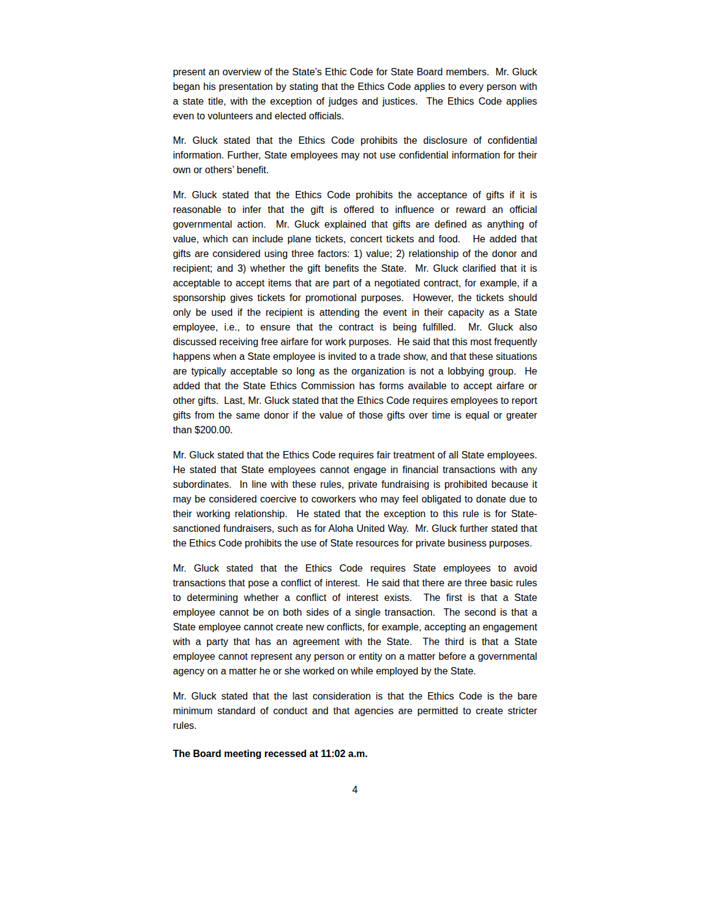present an overview of the State’s Ethic Code for State Board members. Mr. Gluck began his presentation by stating that the Ethics Code applies to every person with a state title, with the exception of judges and justices. The Ethics Code applies even to volunteers and elected officials.
Mr. Gluck stated that the Ethics Code prohibits the disclosure of confidential information. Further, State employees may not use confidential information for their own or others’ benefit.
Mr. Gluck stated that the Ethics Code prohibits the acceptance of gifts if it is reasonable to infer that the gift is offered to influence or reward an official governmental action. Mr. Gluck explained that gifts are defined as anything of value, which can include plane tickets, concert tickets and food. He added that gifts are considered using three factors: 1) value; 2) relationship of the donor and recipient; and 3) whether the gift benefits the State. Mr. Gluck clarified that it is acceptable to accept items that are part of a negotiated contract, for example, if a sponsorship gives tickets for promotional purposes. However, the tickets should only be used if the recipient is attending the event in their capacity as a State employee, i.e., to ensure that the contract is being fulfilled. Mr. Gluck also discussed receiving free airfare for work purposes. He said that this most frequently happens when a State employee is invited to a trade show, and that these situations are typically acceptable so long as the organization is not a lobbying group. He added that the State Ethics Commission has forms available to accept airfare or other gifts. Last, Mr. Gluck stated that the Ethics Code requires employees to report gifts from the same donor if the value of those gifts over time is equal or greater than $200.00.
Mr. Gluck stated that the Ethics Code requires fair treatment of all State employees. He stated that State employees cannot engage in financial transactions with any subordinates. In line with these rules, private fundraising is prohibited because it may be considered coercive to coworkers who may feel obligated to donate due to their working relationship. He stated that the exception to this rule is for State-sanctioned fundraisers, such as for Aloha United Way. Mr. Gluck further stated that the Ethics Code prohibits the use of State resources for private business purposes.
Mr. Gluck stated that the Ethics Code requires State employees to avoid transactions that pose a conflict of interest. He said that there are three basic rules to determining whether a conflict of interest exists. The first is that a State employee cannot be on both sides of a single transaction. The second is that a State employee cannot create new conflicts, for example, accepting an engagement with a party that has an agreement with the State. The third is that a State employee cannot represent any person or entity on a matter before a governmental agency on a matter he or she worked on while employed by the State.
Mr. Gluck stated that the last consideration is that the Ethics Code is the bare minimum standard of conduct and that agencies are permitted to create stricter rules.
The Board meeting recessed at 11:02 a.m.
4